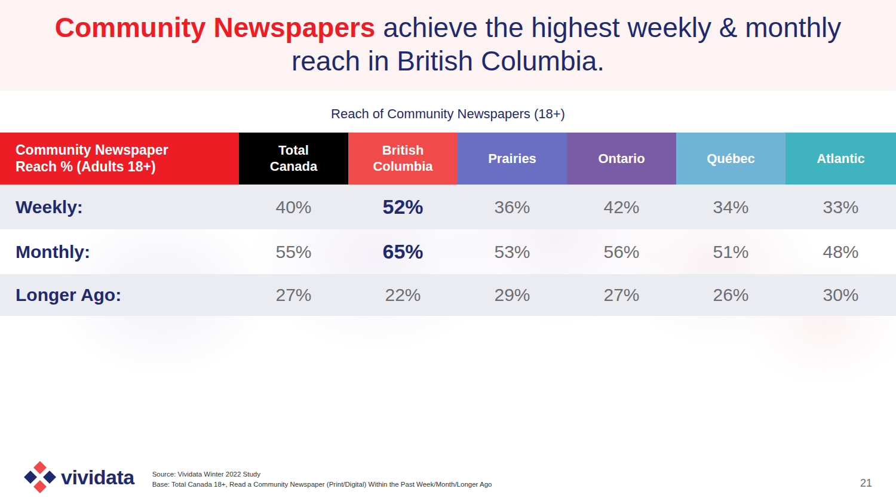Community Newspapers achieve the highest weekly & monthly reach in British Columbia.
Reach of Community Newspapers (18+)
| Community Newspaper Reach % (Adults 18+) | Total Canada | British Columbia | Prairies | Ontario | Québec | Atlantic |
| --- | --- | --- | --- | --- | --- | --- |
| Weekly: | 40% | 52% | 36% | 42% | 34% | 33% |
| Monthly: | 55% | 65% | 53% | 56% | 51% | 48% |
| Longer Ago: | 27% | 22% | 29% | 27% | 26% | 30% |
vividata
Source: Vividata Winter 2022 Study
Base: Total Canada 18+, Read a Community Newspaper (Print/Digital) Within the Past Week/Month/Longer Ago
21